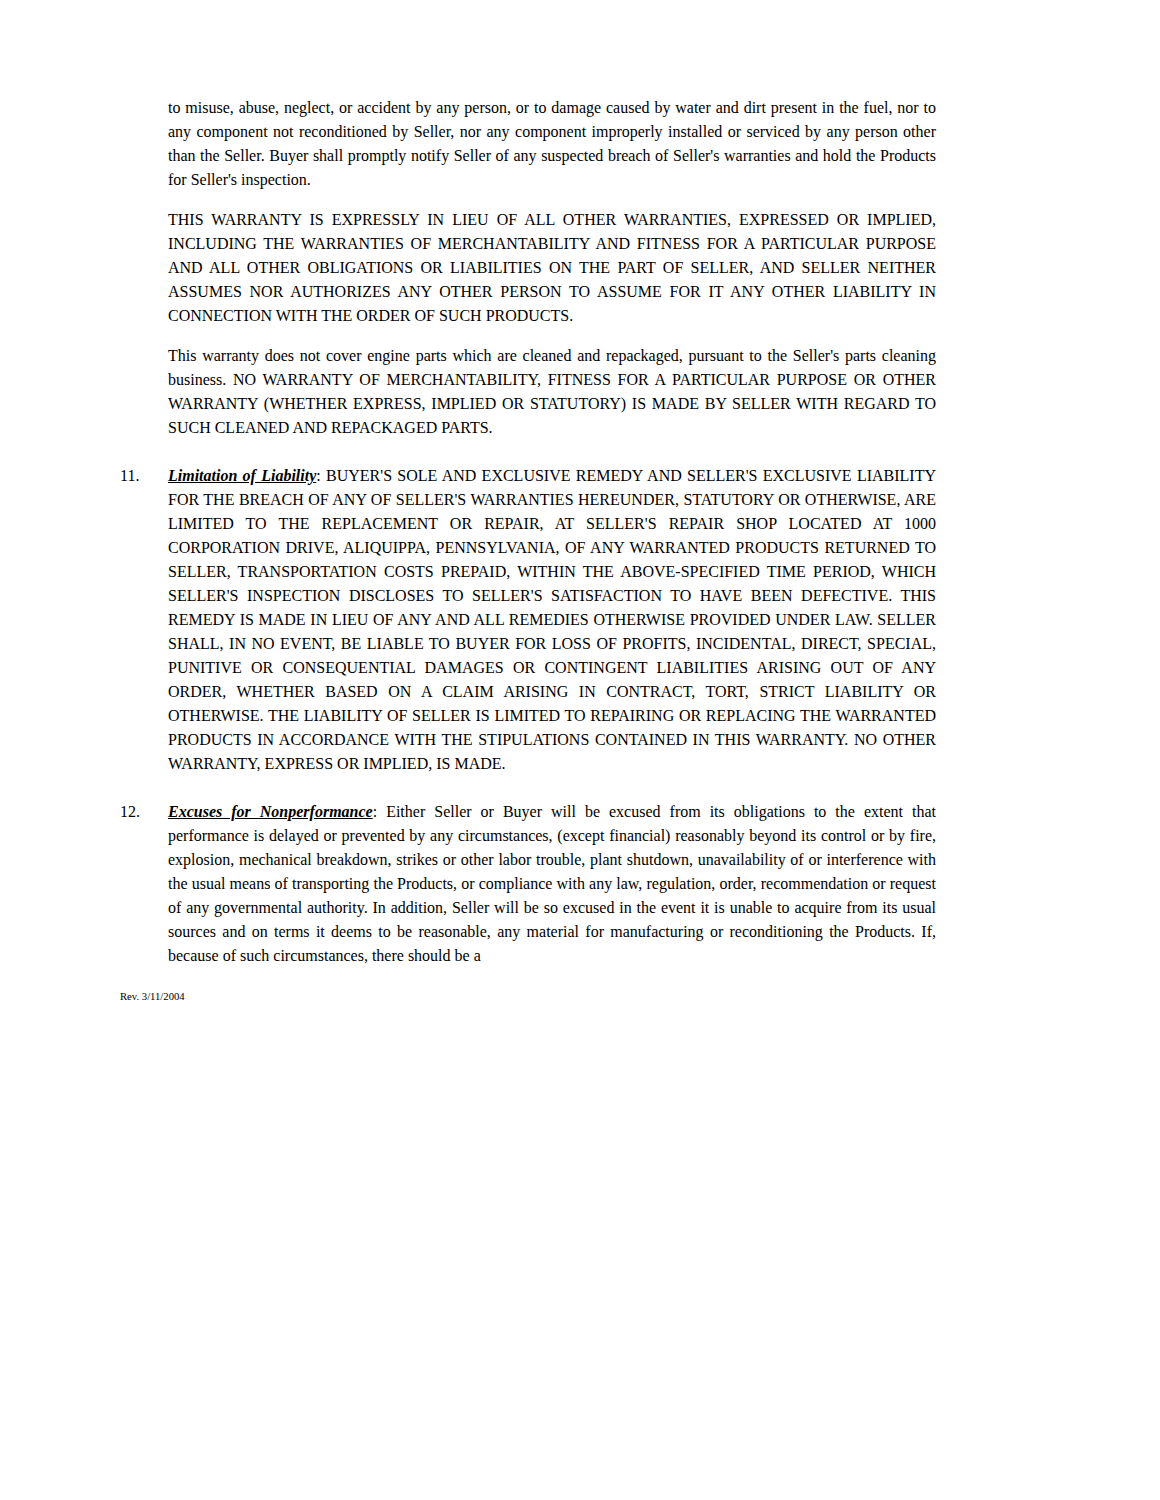to misuse, abuse, neglect, or accident by any person, or to damage caused by water and dirt present in the fuel, nor to any component not reconditioned by Seller, nor any component improperly installed or serviced by any person other than the Seller. Buyer shall promptly notify Seller of any suspected breach of Seller's warranties and hold the Products for Seller's inspection.
THIS WARRANTY IS EXPRESSLY IN LIEU OF ALL OTHER WARRANTIES, EXPRESSED OR IMPLIED, INCLUDING THE WARRANTIES OF MERCHANTABILITY AND FITNESS FOR A PARTICULAR PURPOSE AND ALL OTHER OBLIGATIONS OR LIABILITIES ON THE PART OF SELLER, AND SELLER NEITHER ASSUMES NOR AUTHORIZES ANY OTHER PERSON TO ASSUME FOR IT ANY OTHER LIABILITY IN CONNECTION WITH THE ORDER OF SUCH PRODUCTS.
This warranty does not cover engine parts which are cleaned and repackaged, pursuant to the Seller's parts cleaning business. NO WARRANTY OF MERCHANTABILITY, FITNESS FOR A PARTICULAR PURPOSE OR OTHER WARRANTY (WHETHER EXPRESS, IMPLIED OR STATUTORY) IS MADE BY SELLER WITH REGARD TO SUCH CLEANED AND REPACKAGED PARTS.
11.
Limitation of Liability: BUYER'S SOLE AND EXCLUSIVE REMEDY AND SELLER'S EXCLUSIVE LIABILITY FOR THE BREACH OF ANY OF SELLER'S WARRANTIES HEREUNDER, STATUTORY OR OTHERWISE, ARE LIMITED TO THE REPLACEMENT OR REPAIR, AT SELLER'S REPAIR SHOP LOCATED AT 1000 CORPORATION DRIVE, ALIQUIPPA, PENNSYLVANIA, OF ANY WARRANTED PRODUCTS RETURNED TO SELLER, TRANSPORTATION COSTS PREPAID, WITHIN THE ABOVE-SPECIFIED TIME PERIOD, WHICH SELLER'S INSPECTION DISCLOSES TO SELLER'S SATISFACTION TO HAVE BEEN DEFECTIVE. THIS REMEDY IS MADE IN LIEU OF ANY AND ALL REMEDIES OTHERWISE PROVIDED UNDER LAW. SELLER SHALL, IN NO EVENT, BE LIABLE TO BUYER FOR LOSS OF PROFITS, INCIDENTAL, DIRECT, SPECIAL, PUNITIVE OR CONSEQUENTIAL DAMAGES OR CONTINGENT LIABILITIES ARISING OUT OF ANY ORDER, WHETHER BASED ON A CLAIM ARISING IN CONTRACT, TORT, STRICT LIABILITY OR OTHERWISE. THE LIABILITY OF SELLER IS LIMITED TO REPAIRING OR REPLACING THE WARRANTED PRODUCTS IN ACCORDANCE WITH THE STIPULATIONS CONTAINED IN THIS WARRANTY. NO OTHER WARRANTY, EXPRESS OR IMPLIED, IS MADE.
12.
Excuses for Nonperformance: Either Seller or Buyer will be excused from its obligations to the extent that performance is delayed or prevented by any circumstances, (except financial) reasonably beyond its control or by fire, explosion, mechanical breakdown, strikes or other labor trouble, plant shutdown, unavailability of or interference with the usual means of transporting the Products, or compliance with any law, regulation, order, recommendation or request of any governmental authority. In addition, Seller will be so excused in the event it is unable to acquire from its usual sources and on terms it deems to be reasonable, any material for manufacturing or reconditioning the Products. If, because of such circumstances, there should be a
Rev. 3/11/2004